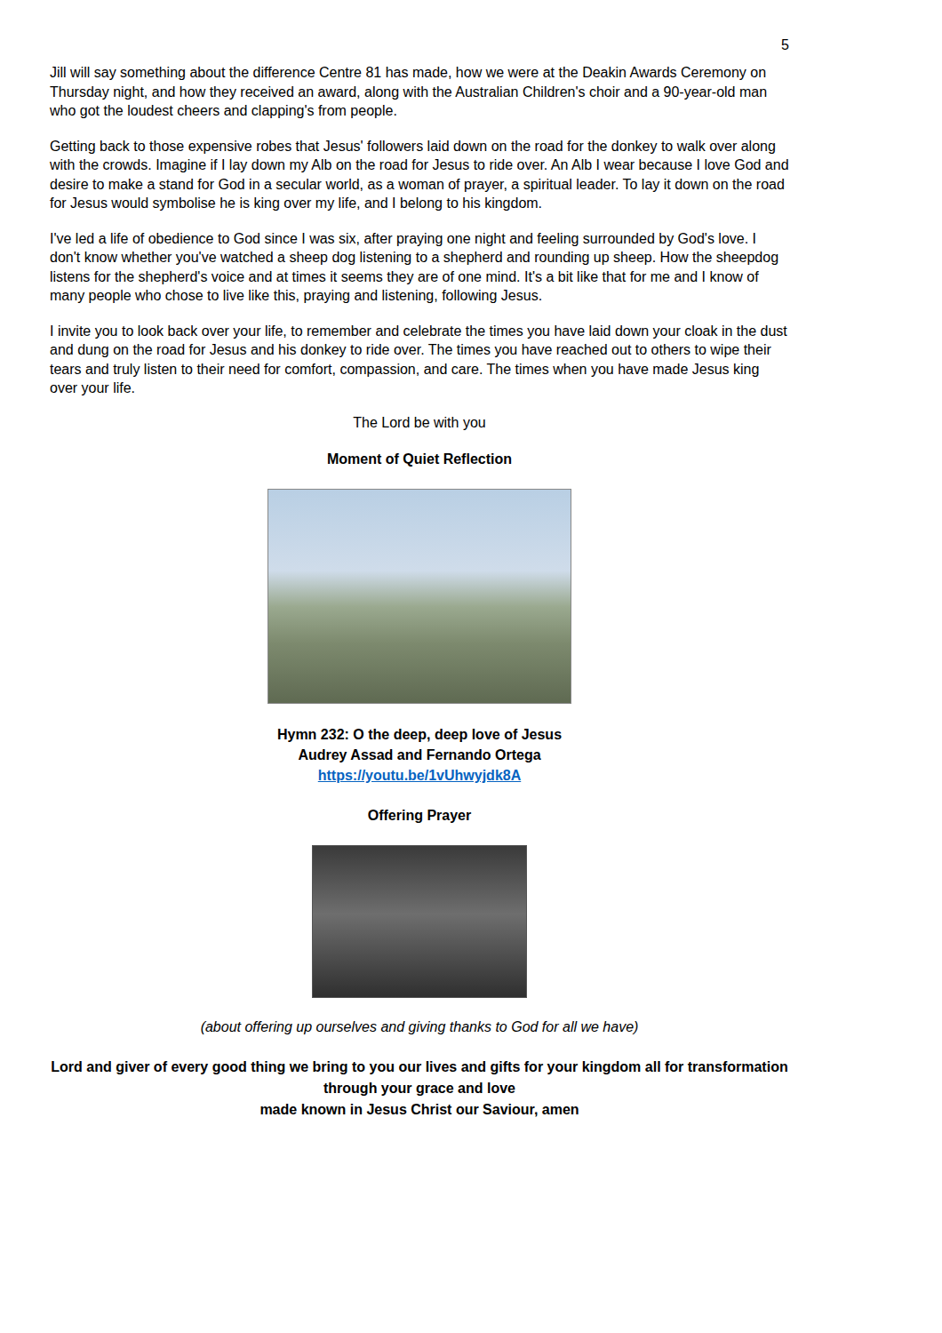5
Jill will say something about the difference Centre 81 has made, how we were at the Deakin Awards Ceremony on Thursday night, and how they received an award, along with the Australian Children's choir and a 90-year-old man who got the loudest cheers and clapping's from people.
Getting back to those expensive robes that Jesus' followers laid down on the road for the donkey to walk over along with the crowds. Imagine if I lay down my Alb on the road for Jesus to ride over. An Alb I wear because I love God and desire to make a stand for God in a secular world, as a woman of prayer, a spiritual leader. To lay it down on the road for Jesus would symbolise he is king over my life, and I belong to his kingdom.
I've led a life of obedience to God since I was six, after praying one night and feeling surrounded by God's love. I don't know whether you've watched a sheep dog listening to a shepherd and rounding up sheep. How the sheepdog listens for the shepherd's voice and at times it seems they are of one mind. It's a bit like that for me and I know of many people who chose to live like this, praying and listening, following Jesus.
I invite you to look back over your life, to remember and celebrate the times you have laid down your cloak in the dust and dung on the road for Jesus and his donkey to ride over. The times you have reached out to others to wipe their tears and truly listen to their need for comfort, compassion, and care. The times when you have made Jesus king over your life.
The Lord be with you
Moment of Quiet Reflection
Hymn 232: O the deep, deep love of Jesus
Audrey Assad and Fernando Ortega
https://youtu.be/1vUhwyjdk8A
Offering Prayer
(about offering up ourselves and giving thanks to God for all we have)
Lord and giver of every good thing we bring to you our lives and gifts for your kingdom all for transformation through your grace and love
made known in Jesus Christ our Saviour, amen